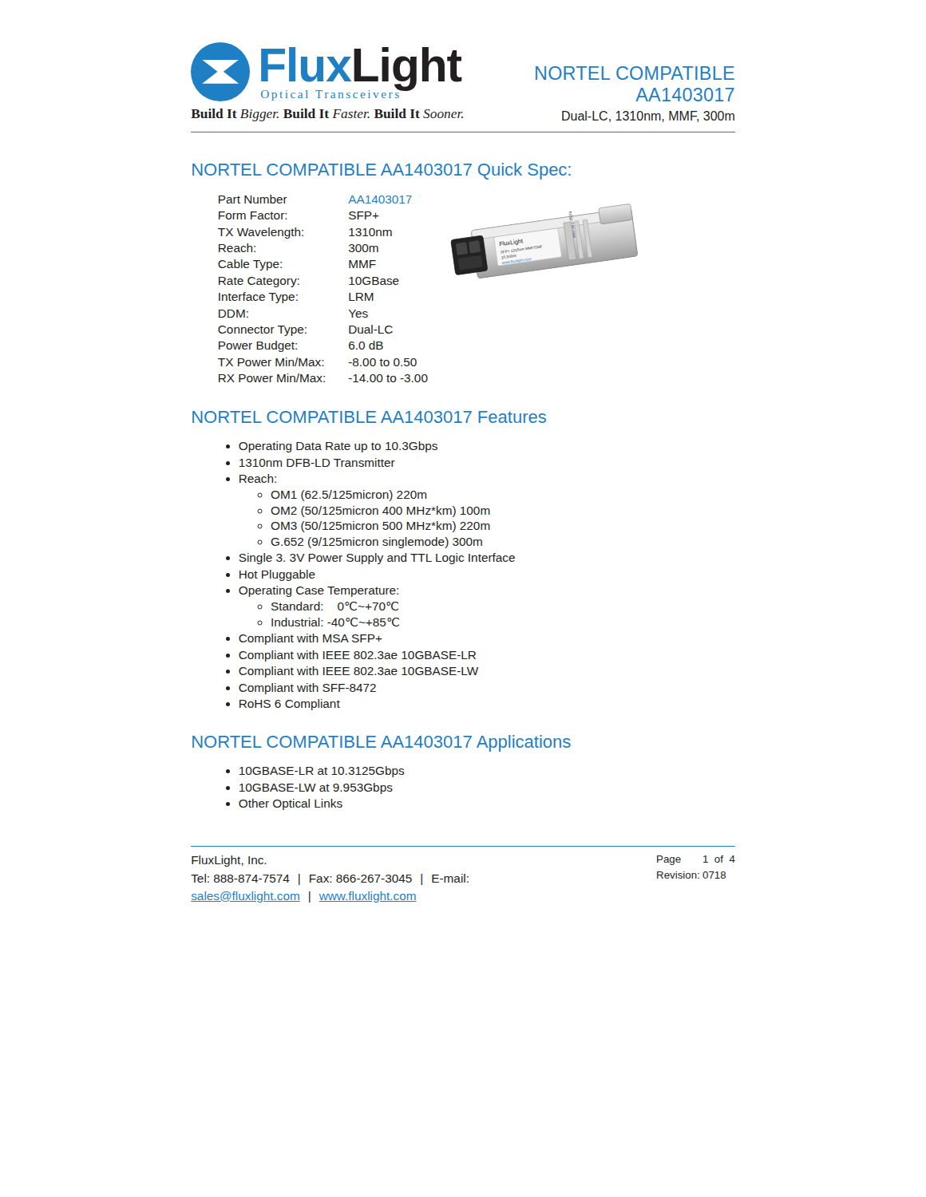Flux Light
Optical Transceivers
Build It Bigger. Build It Faster. Build It Sooner.
NORTEL COMPATIBLE AA1403017
Dual-LC, 1310nm, MMF, 300m
NORTEL COMPATIBLE AA1403017 Quick Spec:
| Part Number | AA1403017 |
| Form Factor: | SFP+ |
| TX Wavelength: | 1310nm |
| Reach: | 300m |
| Cable Type: | MMF |
| Rate Category: | 10GBase |
| Interface Type: | LRM |
| DDM: | Yes |
| Connector Type: | Dual-LC |
| Power Budget: | 6.0 dB |
| TX Power Min/Max: | -8.00 to 0.50 |
| RX Power Min/Max: | -14.00 to -3.00 |
NORTEL COMPATIBLE AA1403017 Features
Operating Data Rate up to 10.3Gbps
1310nm DFB-LD Transmitter
Reach:
OM1 (62.5/125micron) 220m
OM2 (50/125micron 400 MHz*km) 100m
OM3 (50/125micron 500 MHz*km) 220m
G.652 (9/125micron singlemode) 300m
Single 3. 3V Power Supply and TTL Logic Interface
Hot Pluggable
Operating Case Temperature:
Standard: 0℃~+70℃
Industrial: -40℃~+85℃
Compliant with MSA SFP+
Compliant with IEEE 802.3ae 10GBASE-LR
Compliant with IEEE 802.3ae 10GBASE-LW
Compliant with SFF-8472
RoHS 6 Compliant
NORTEL COMPATIBLE AA1403017 Applications
10GBASE-LR at 10.3125Gbps
10GBASE-LW at 9.953Gbps
Other Optical Links
FluxLight, Inc.
Tel: 888-874-7574|Fax: 866-267-3045|E-mail: sales@fluxlight.com|www.fluxlight.com
Page1 of 4
Revision: 0718